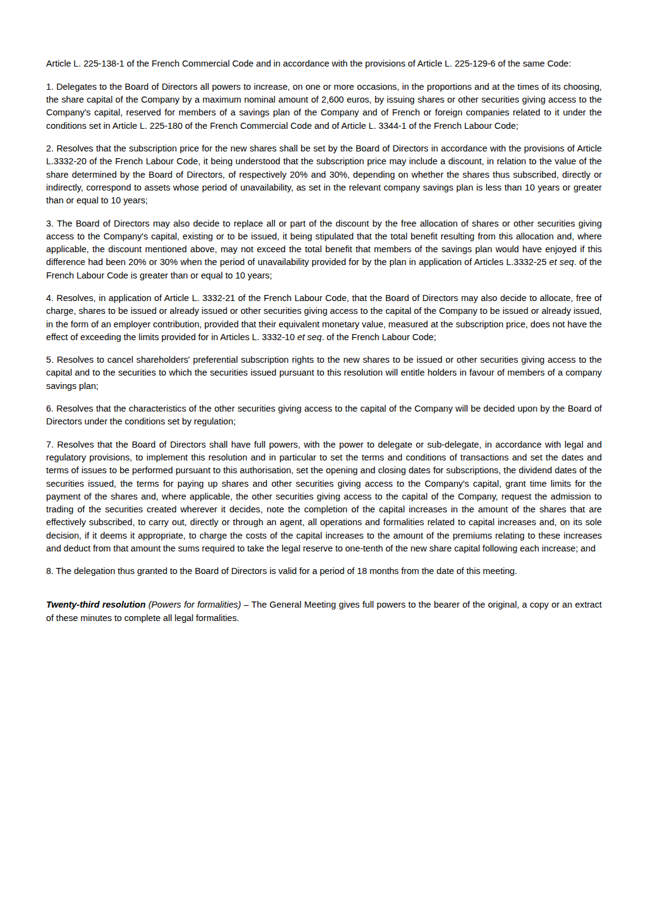Article L. 225-138-1 of the French Commercial Code and in accordance with the provisions of Article L. 225-129-6 of the same Code:
1. Delegates to the Board of Directors all powers to increase, on one or more occasions, in the proportions and at the times of its choosing, the share capital of the Company by a maximum nominal amount of 2,600 euros, by issuing shares or other securities giving access to the Company's capital, reserved for members of a savings plan of the Company and of French or foreign companies related to it under the conditions set in Article L. 225-180 of the French Commercial Code and of Article L. 3344-1 of the French Labour Code;
2. Resolves that the subscription price for the new shares shall be set by the Board of Directors in accordance with the provisions of Article L.3332-20 of the French Labour Code, it being understood that the subscription price may include a discount, in relation to the value of the share determined by the Board of Directors, of respectively 20% and 30%, depending on whether the shares thus subscribed, directly or indirectly, correspond to assets whose period of unavailability, as set in the relevant company savings plan is less than 10 years or greater than or equal to 10 years;
3. The Board of Directors may also decide to replace all or part of the discount by the free allocation of shares or other securities giving access to the Company's capital, existing or to be issued, it being stipulated that the total benefit resulting from this allocation and, where applicable, the discount mentioned above, may not exceed the total benefit that members of the savings plan would have enjoyed if this difference had been 20% or 30% when the period of unavailability provided for by the plan in application of Articles L.3332-25 et seq. of the French Labour Code is greater than or equal to 10 years;
4. Resolves, in application of Article L. 3332-21 of the French Labour Code, that the Board of Directors may also decide to allocate, free of charge, shares to be issued or already issued or other securities giving access to the capital of the Company to be issued or already issued, in the form of an employer contribution, provided that their equivalent monetary value, measured at the subscription price, does not have the effect of exceeding the limits provided for in Articles L. 3332-10 et seq. of the French Labour Code;
5. Resolves to cancel shareholders' preferential subscription rights to the new shares to be issued or other securities giving access to the capital and to the securities to which the securities issued pursuant to this resolution will entitle holders in favour of members of a company savings plan;
6. Resolves that the characteristics of the other securities giving access to the capital of the Company will be decided upon by the Board of Directors under the conditions set by regulation;
7. Resolves that the Board of Directors shall have full powers, with the power to delegate or sub-delegate, in accordance with legal and regulatory provisions, to implement this resolution and in particular to set the terms and conditions of transactions and set the dates and terms of issues to be performed pursuant to this authorisation, set the opening and closing dates for subscriptions, the dividend dates of the securities issued, the terms for paying up shares and other securities giving access to the Company's capital, grant time limits for the payment of the shares and, where applicable, the other securities giving access to the capital of the Company, request the admission to trading of the securities created wherever it decides, note the completion of the capital increases in the amount of the shares that are effectively subscribed, to carry out, directly or through an agent, all operations and formalities related to capital increases and, on its sole decision, if it deems it appropriate, to charge the costs of the capital increases to the amount of the premiums relating to these increases and deduct from that amount the sums required to take the legal reserve to one-tenth of the new share capital following each increase; and
8. The delegation thus granted to the Board of Directors is valid for a period of 18 months from the date of this meeting.
Twenty-third resolution (Powers for formalities) – The General Meeting gives full powers to the bearer of the original, a copy or an extract of these minutes to complete all legal formalities.